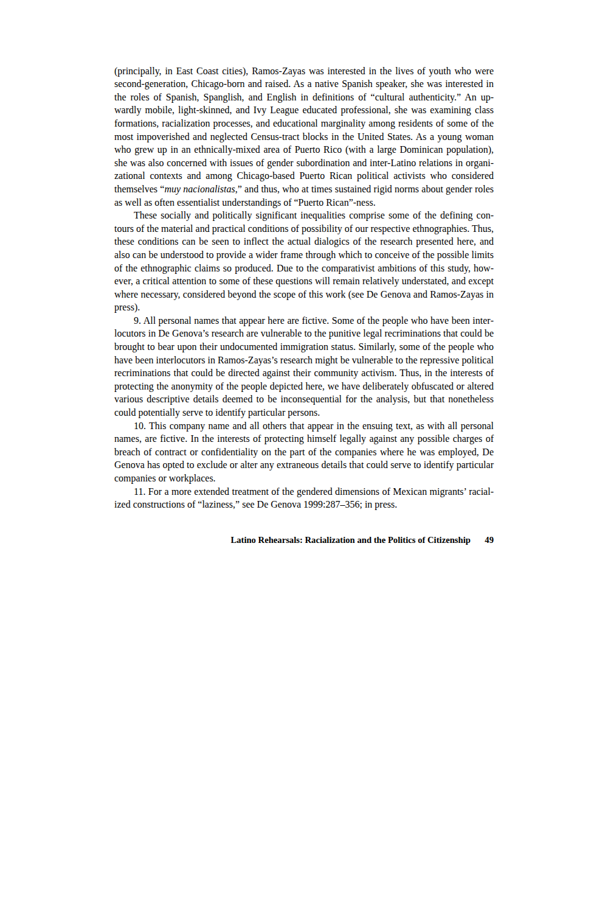(principally, in East Coast cities), Ramos-Zayas was interested in the lives of youth who were second-generation, Chicago-born and raised. As a native Spanish speaker, she was interested in the roles of Spanish, Spanglish, and English in definitions of “cultural authenticity.” An upwardly mobile, light-skinned, and Ivy League educated professional, she was examining class formations, racialization processes, and educational marginality among residents of some of the most impoverished and neglected Census-tract blocks in the United States. As a young woman who grew up in an ethnically-mixed area of Puerto Rico (with a large Dominican population), she was also concerned with issues of gender subordination and inter-Latino relations in organizational contexts and among Chicago-based Puerto Rican political activists who considered themselves “muy nacionalistas,” and thus, who at times sustained rigid norms about gender roles as well as often essentialist understandings of “Puerto Rican”-ness.
These socially and politically significant inequalities comprise some of the defining contours of the material and practical conditions of possibility of our respective ethnographies. Thus, these conditions can be seen to inflect the actual dialogics of the research presented here, and also can be understood to provide a wider frame through which to conceive of the possible limits of the ethnographic claims so produced. Due to the comparativist ambitions of this study, however, a critical attention to some of these questions will remain relatively understated, and except where necessary, considered beyond the scope of this work (see De Genova and Ramos-Zayas in press).
9. All personal names that appear here are fictive. Some of the people who have been interlocutors in De Genova’s research are vulnerable to the punitive legal recriminations that could be brought to bear upon their undocumented immigration status. Similarly, some of the people who have been interlocutors in Ramos-Zayas’s research might be vulnerable to the repressive political recriminations that could be directed against their community activism. Thus, in the interests of protecting the anonymity of the people depicted here, we have deliberately obfuscated or altered various descriptive details deemed to be inconsequential for the analysis, but that nonetheless could potentially serve to identify particular persons.
10. This company name and all others that appear in the ensuing text, as with all personal names, are fictive. In the interests of protecting himself legally against any possible charges of breach of contract or confidentiality on the part of the companies where he was employed, De Genova has opted to exclude or alter any extraneous details that could serve to identify particular companies or workplaces.
11. For a more extended treatment of the gendered dimensions of Mexican migrants’ racialized constructions of “laziness,” see De Genova 1999:287–356; in press.
Latino Rehearsals: Racialization and the Politics of Citizenship49